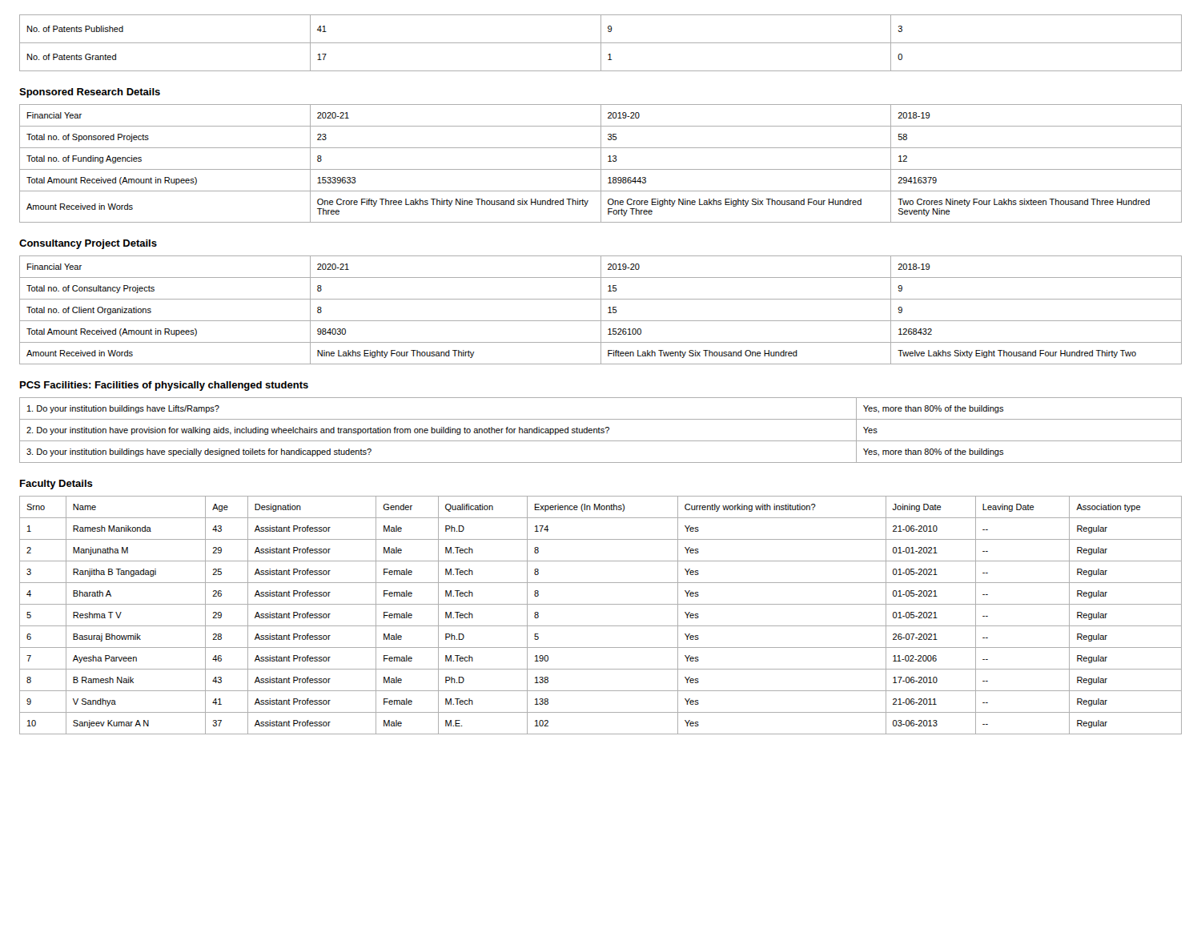| No. of Patents Published | 41 | 9 | 3 |
| No. of Patents Granted | 17 | 1 | 0 |
Sponsored Research Details
| Financial Year | 2020-21 | 2019-20 | 2018-19 |
| --- | --- | --- | --- |
| Total no. of Sponsored Projects | 23 | 35 | 58 |
| Total no. of Funding Agencies | 8 | 13 | 12 |
| Total Amount Received (Amount in Rupees) | 15339633 | 18986443 | 29416379 |
| Amount Received in Words | One Crore Fifty Three Lakhs Thirty Nine Thousand six Hundred Thirty Three | One Crore Eighty Nine Lakhs Eighty Six Thousand Four Hundred Forty Three | Two Crores Ninety Four Lakhs sixteen Thousand Three Hundred Seventy Nine |
Consultancy Project Details
| Financial Year | 2020-21 | 2019-20 | 2018-19 |
| --- | --- | --- | --- |
| Total no. of Consultancy Projects | 8 | 15 | 9 |
| Total no. of Client Organizations | 8 | 15 | 9 |
| Total Amount Received (Amount in Rupees) | 984030 | 1526100 | 1268432 |
| Amount Received in Words | Nine Lakhs Eighty Four Thousand Thirty | Fifteen Lakh Twenty Six Thousand One Hundred | Twelve Lakhs Sixty Eight Thousand Four Hundred Thirty Two |
PCS Facilities: Facilities of physically challenged students
| 1. Do your institution buildings have Lifts/Ramps? | Yes, more than 80% of the buildings |
| 2. Do your institution have provision for walking aids, including wheelchairs and transportation from one building to another for handicapped students? | Yes |
| 3. Do your institution buildings have specially designed toilets for handicapped students? | Yes, more than 80% of the buildings |
Faculty Details
| Srno | Name | Age | Designation | Gender | Qualification | Experience (In Months) | Currently working with institution? | Joining Date | Leaving Date | Association type |
| --- | --- | --- | --- | --- | --- | --- | --- | --- | --- | --- |
| 1 | Ramesh Manikonda | 43 | Assistant Professor | Male | Ph.D | 174 | Yes | 21-06-2010 | -- | Regular |
| 2 | Manjunatha M | 29 | Assistant Professor | Male | M.Tech | 8 | Yes | 01-01-2021 | -- | Regular |
| 3 | Ranjitha B Tangadagi | 25 | Assistant Professor | Female | M.Tech | 8 | Yes | 01-05-2021 | -- | Regular |
| 4 | Bharath A | 26 | Assistant Professor | Female | M.Tech | 8 | Yes | 01-05-2021 | -- | Regular |
| 5 | Reshma T V | 29 | Assistant Professor | Female | M.Tech | 8 | Yes | 01-05-2021 | -- | Regular |
| 6 | Basuraj Bhowmik | 28 | Assistant Professor | Male | Ph.D | 5 | Yes | 26-07-2021 | -- | Regular |
| 7 | Ayesha Parveen | 46 | Assistant Professor | Female | M.Tech | 190 | Yes | 11-02-2006 | -- | Regular |
| 8 | B Ramesh Naik | 43 | Assistant Professor | Male | Ph.D | 138 | Yes | 17-06-2010 | -- | Regular |
| 9 | V Sandhya | 41 | Assistant Professor | Female | M.Tech | 138 | Yes | 21-06-2011 | -- | Regular |
| 10 | Sanjeev Kumar A N | 37 | Assistant Professor | Male | M.E. | 102 | Yes | 03-06-2013 | -- | Regular |